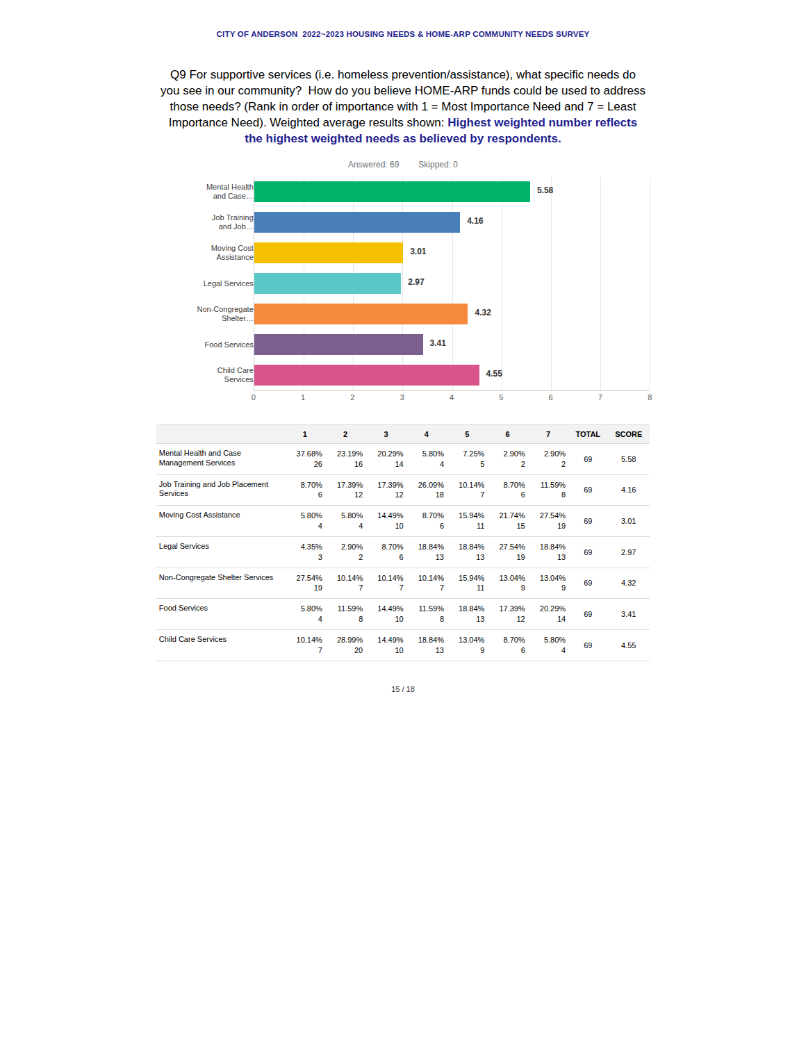CITY OF ANDERSON 2022~2023 HOUSING NEEDS & HOME-ARP COMMUNITY NEEDS SURVEY
Q9 For supportive services (i.e. homeless prevention/assistance), what specific needs do you see in our community? How do you believe HOME-ARP funds could be used to address those needs? (Rank in order of importance with 1 = Most Importance Need and 7 = Least Importance Need). Weighted average results shown: Highest weighted number reflects the highest weighted needs as believed by respondents.
Answered: 69 Skipped: 0
| Mental Health and Case… | 5.58 |
| Job Training and Job… | 4.16 |
| Moving Cost Assistance | 3.01 |
| Legal Services | 2.97 |
| Non-Congregate Shelter… | 4.32 |
| Food Services | 3.41 |
| Child Care Services | 4.55 |
| | 0 1 2 3 4 5 6 7 8 |
| | 1 | 2 | 3 | 4 | 5 | 6 | 7 | TOTAL | SCORE |
| --- | --- | --- | --- | --- | --- | --- | --- | --- | --- |
| Mental Health and Case Management Services | 37.68% 26 | 23.19% 16 | 20.29% 14 | 5.80% 4 | 7.25% 5 | 2.90% 2 | 2.90% 2 | 69 | 5.58 |
| Job Training and Job Placement Services | 8.70% 6 | 17.39% 12 | 17.39% 12 | 26.09% 18 | 10.14% 7 | 8.70% 6 | 11.59% 8 | 69 | 4.16 |
| Moving Cost Assistance | 5.80% 4 | 5.80% 4 | 14.49% 10 | 8.70% 6 | 15.94% 11 | 21.74% 15 | 27.54% 19 | 69 | 3.01 |
| Legal Services | 4.35% 3 | 2.90% 2 | 8.70% 6 | 18.84% 13 | 18.84% 13 | 27.54% 19 | 18.84% 13 | 69 | 2.97 |
| Non-Congregate Shelter Services | 27.54% 19 | 10.14% 7 | 10.14% 7 | 10.14% 7 | 15.94% 11 | 13.04% 9 | 13.04% 9 | 69 | 4.32 |
| Food Services | 5.80% 4 | 11.59% 8 | 14.49% 10 | 11.59% 8 | 18.84% 13 | 17.39% 12 | 20.29% 14 | 69 | 3.41 |
| Child Care Services | 10.14% 7 | 28.99% 20 | 14.49% 10 | 18.84% 13 | 13.04% 9 | 8.70% 6 | 5.80% 4 | 69 | 4.55 |
15 / 18